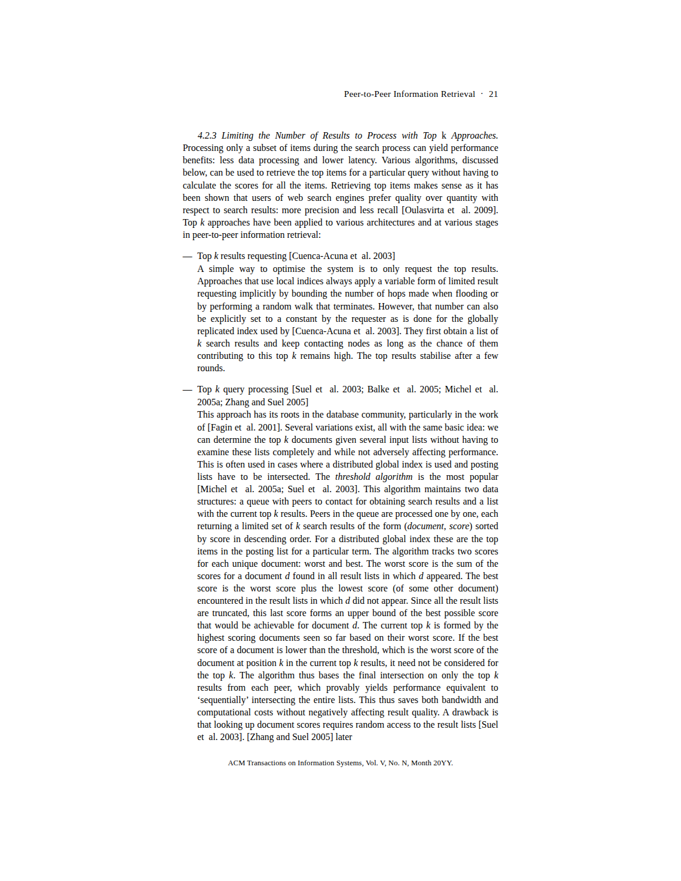Peer-to-Peer Information Retrieval·21
4.2.3 Limiting the Number of Results to Process with Top k Approaches. Processing only a subset of items during the search process can yield performance benefits: less data processing and lower latency. Various algorithms, discussed below, can be used to retrieve the top items for a particular query without having to calculate the scores for all the items. Retrieving top items makes sense as it has been shown that users of web search engines prefer quality over quantity with respect to search results: more precision and less recall [Oulasvirta et al. 2009]. Top k approaches have been applied to various architectures and at various stages in peer-to-peer information retrieval:
Top k results requesting [Cuenca-Acuna et al. 2003] A simple way to optimise the system is to only request the top results. Approaches that use local indices always apply a variable form of limited result requesting implicitly by bounding the number of hops made when flooding or by performing a random walk that terminates. However, that number can also be explicitly set to a constant by the requester as is done for the globally replicated index used by [Cuenca-Acuna et al. 2003]. They first obtain a list of k search results and keep contacting nodes as long as the chance of them contributing to this top k remains high. The top results stabilise after a few rounds.
Top k query processing [Suel et al. 2003; Balke et al. 2005; Michel et al. 2005a; Zhang and Suel 2005] This approach has its roots in the database community, particularly in the work of [Fagin et al. 2001]. Several variations exist, all with the same basic idea: we can determine the top k documents given several input lists without having to examine these lists completely and while not adversely affecting performance. This is often used in cases where a distributed global index is used and posting lists have to be intersected. The threshold algorithm is the most popular [Michel et al. 2005a; Suel et al. 2003]. This algorithm maintains two data structures: a queue with peers to contact for obtaining search results and a list with the current top k results. Peers in the queue are processed one by one, each returning a limited set of k search results of the form (document, score) sorted by score in descending order. For a distributed global index these are the top items in the posting list for a particular term. The algorithm tracks two scores for each unique document: worst and best. The worst score is the sum of the scores for a document d found in all result lists in which d appeared. The best score is the worst score plus the lowest score (of some other document) encountered in the result lists in which d did not appear. Since all the result lists are truncated, this last score forms an upper bound of the best possible score that would be achievable for document d. The current top k is formed by the highest scoring documents seen so far based on their worst score. If the best score of a document is lower than the threshold, which is the worst score of the document at position k in the current top k results, it need not be considered for the top k. The algorithm thus bases the final intersection on only the top k results from each peer, which provably yields performance equivalent to ‘sequentially’ intersecting the entire lists. This thus saves both bandwidth and computational costs without negatively affecting result quality. A drawback is that looking up document scores requires random access to the result lists [Suel et al. 2003]. [Zhang and Suel 2005] later
ACM Transactions on Information Systems, Vol. V, No. N, Month 20YY.